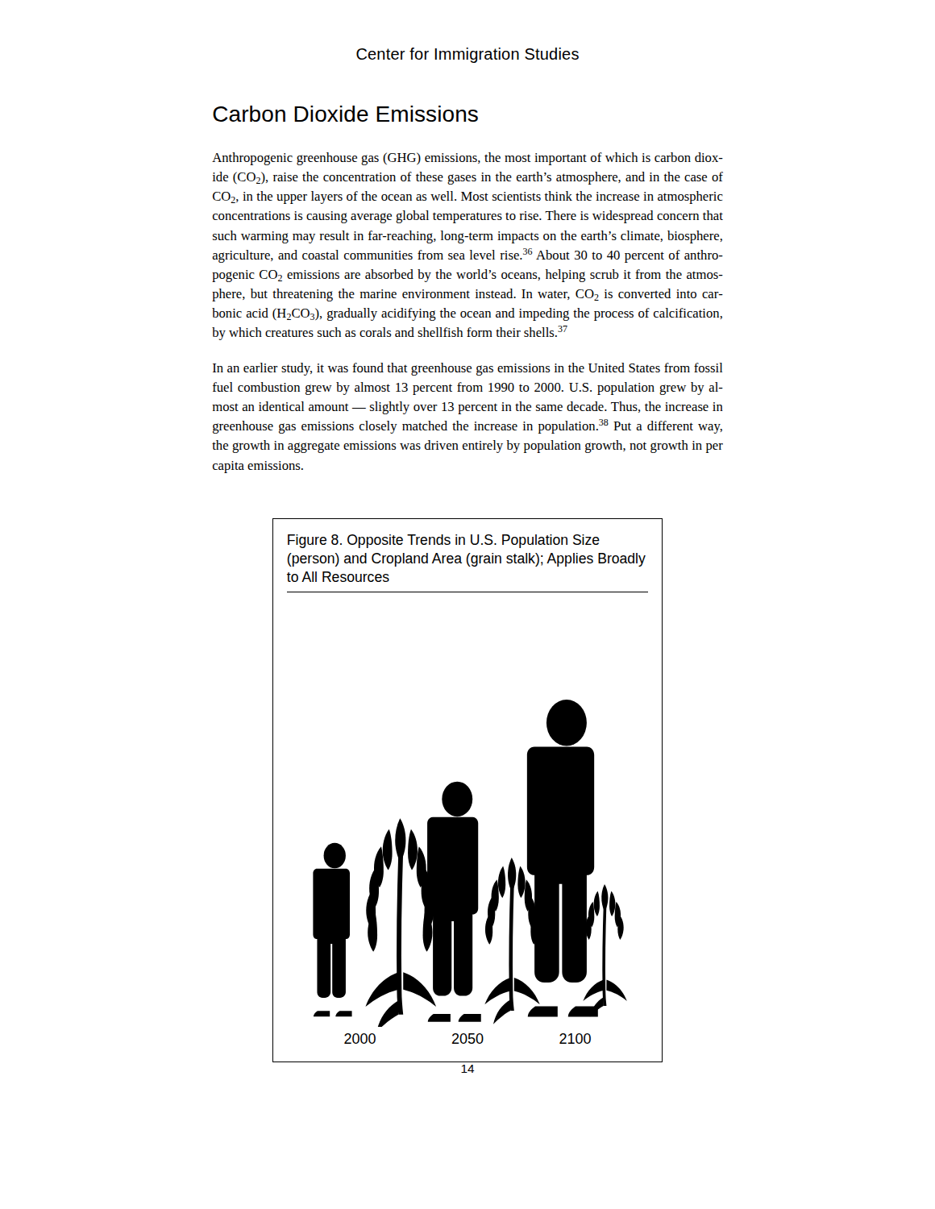Center for Immigration Studies
Carbon Dioxide Emissions
Anthropogenic greenhouse gas (GHG) emissions, the most important of which is carbon dioxide (CO2), raise the concentration of these gases in the earth’s atmosphere, and in the case of CO2, in the upper layers of the ocean as well. Most scientists think the increase in atmospheric concentrations is causing average global temperatures to rise. There is widespread concern that such warming may result in far-reaching, long-term impacts on the earth’s climate, biosphere, agriculture, and coastal communities from sea level rise.36 About 30 to 40 percent of anthropogenic CO2 emissions are absorbed by the world’s oceans, helping scrub it from the atmosphere, but threatening the marine environment instead. In water, CO2 is converted into carbonic acid (H2CO3), gradually acidifying the ocean and impeding the process of calcification, by which creatures such as corals and shellfish form their shells.37
In an earlier study, it was found that greenhouse gas emissions in the United States from fossil fuel combustion grew by almost 13 percent from 1990 to 2000. U.S. population grew by almost an identical amount — slightly over 13 percent in the same decade. Thus, the increase in greenhouse gas emissions closely matched the increase in population.38 Put a different way, the growth in aggregate emissions was driven entirely by population growth, not growth in per capita emissions.
Figure 8. Opposite Trends in U.S. Population Size (person) and Cropland Area (grain stalk); Applies Broadly to All Resources
2000 2050 2100
14